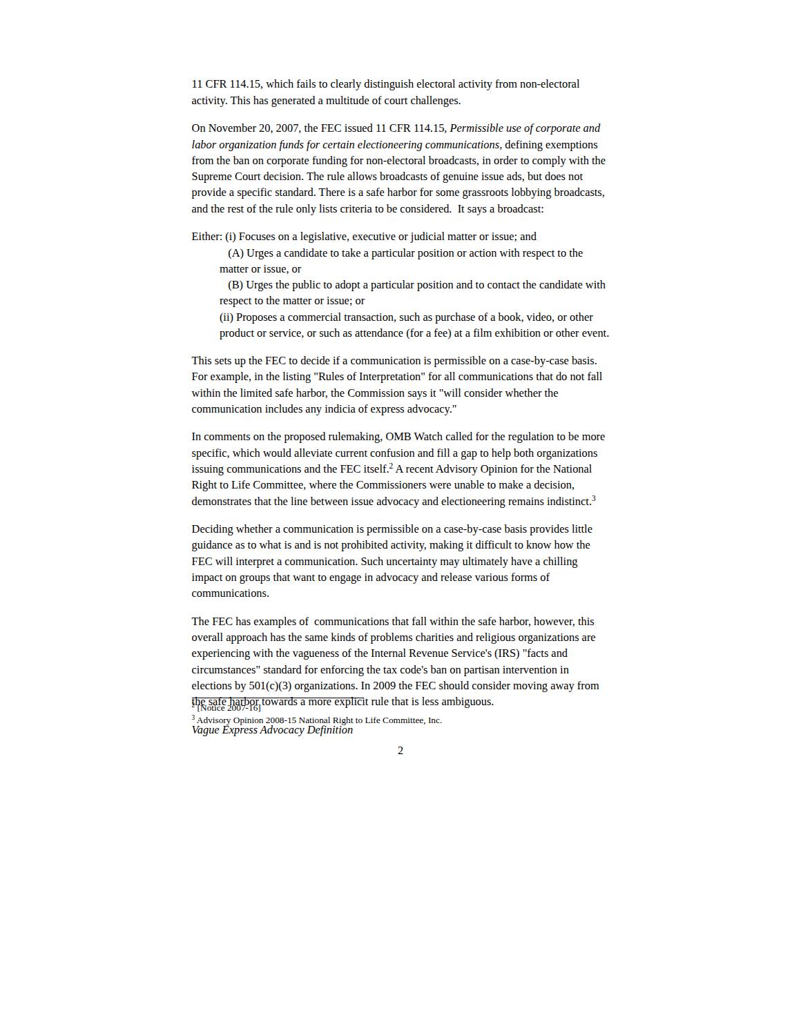11 CFR 114.15, which fails to clearly distinguish electoral activity from non-electoral activity. This has generated a multitude of court challenges.
On November 20, 2007, the FEC issued 11 CFR 114.15, Permissible use of corporate and labor organization funds for certain electioneering communications, defining exemptions from the ban on corporate funding for non-electoral broadcasts, in order to comply with the Supreme Court decision. The rule allows broadcasts of genuine issue ads, but does not provide a specific standard. There is a safe harbor for some grassroots lobbying broadcasts, and the rest of the rule only lists criteria to be considered. It says a broadcast:
Either: (i) Focuses on a legislative, executive or judicial matter or issue; and
(A) Urges a candidate to take a particular position or action with respect to the matter or issue, or
(B) Urges the public to adopt a particular position and to contact the candidate with respect to the matter or issue; or
(ii) Proposes a commercial transaction, such as purchase of a book, video, or other product or service, or such as attendance (for a fee) at a film exhibition or other event.
This sets up the FEC to decide if a communication is permissible on a case-by-case basis. For example, in the listing "Rules of Interpretation" for all communications that do not fall within the limited safe harbor, the Commission says it "will consider whether the communication includes any indicia of express advocacy."
In comments on the proposed rulemaking, OMB Watch called for the regulation to be more specific, which would alleviate current confusion and fill a gap to help both organizations issuing communications and the FEC itself.2 A recent Advisory Opinion for the National Right to Life Committee, where the Commissioners were unable to make a decision, demonstrates that the line between issue advocacy and electioneering remains indistinct.3
Deciding whether a communication is permissible on a case-by-case basis provides little guidance as to what is and is not prohibited activity, making it difficult to know how the FEC will interpret a communication. Such uncertainty may ultimately have a chilling impact on groups that want to engage in advocacy and release various forms of communications.
The FEC has examples of communications that fall within the safe harbor, however, this overall approach has the same kinds of problems charities and religious organizations are experiencing with the vagueness of the Internal Revenue Service's (IRS) "facts and circumstances" standard for enforcing the tax code's ban on partisan intervention in elections by 501(c)(3) organizations. In 2009 the FEC should consider moving away from the safe harbor towards a more explicit rule that is less ambiguous.
Vague Express Advocacy Definition
2 [Notice 2007-16]
3 Advisory Opinion 2008-15 National Right to Life Committee, Inc.
2